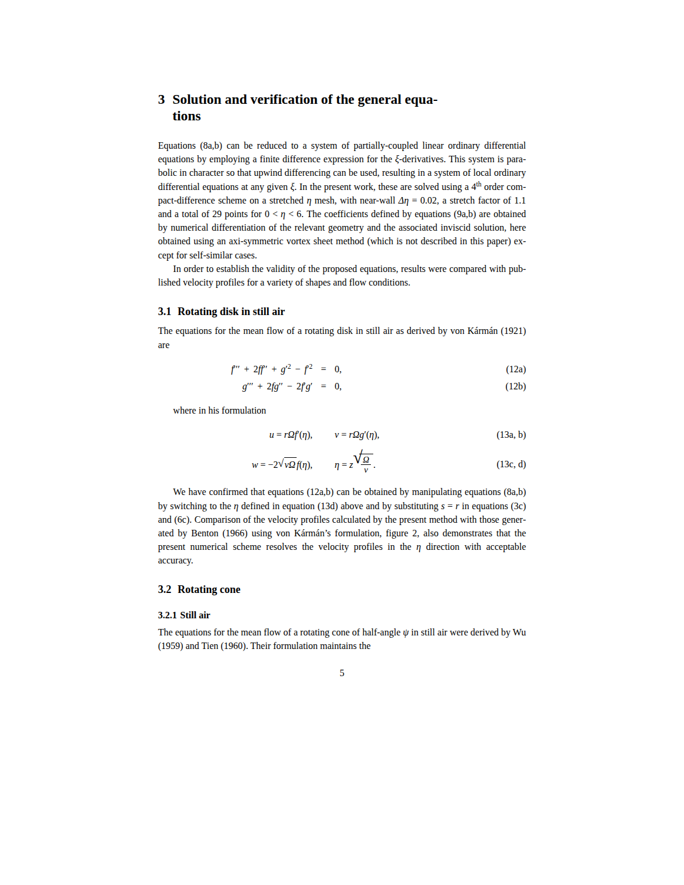3 Solution and verification of the general equa-
tions
Equations (8a,b) can be reduced to a system of partially-coupled linear ordinary differential equations by employing a finite difference expression for the ξ-derivatives. This system is parabolic in character so that upwind differencing can be used, resulting in a system of local ordinary differential equations at any given ξ. In the present work, these are solved using a 4th order compact-difference scheme on a stretched η mesh, with near-wall Δη = 0.02, a stretch factor of 1.1 and a total of 29 points for 0 < η < 6. The coefficients defined by equations (9a,b) are obtained by numerical differentiation of the relevant geometry and the associated inviscid solution, here obtained using an axi-symmetric vortex sheet method (which is not described in this paper) except for self-similar cases.
In order to establish the validity of the proposed equations, results were compared with published velocity profiles for a variety of shapes and flow conditions.
3.1 Rotating disk in still air
The equations for the mean flow of a rotating disk in still air as derived by von Kármán (1921) are
| f ′′′ + 2 ff ′′ + g ′ 2 − f ′ 2 | = | 0, | (12a) |
| g ′′′ + 2 fg ′′ − 2 f ′ g ′ | = | 0, | (12b) |
where in his formulation
| u = rΩf ′ ( η ), | | v = rΩg ′ ( η ), | (13a, b) |
| w = −2 νΩ f ( η ), | | η = z Ω ν . | (13c, d) |
We have confirmed that equations (12a,b) can be obtained by manipulating equations (8a,b) by switching to the η defined in equation (13d) above and by substituting s = r in equations (3c) and (6c). Comparison of the velocity profiles calculated by the present method with those generated by Benton (1966) using von Kármán’s formulation, figure 2, also demonstrates that the present numerical scheme resolves the velocity profiles in the η direction with acceptable accuracy.
3.2 Rotating cone
3.2.1 Still air
The equations for the mean flow of a rotating cone of half-angle ψ in still air were derived by Wu (1959) and Tien (1960). Their formulation maintains the
5